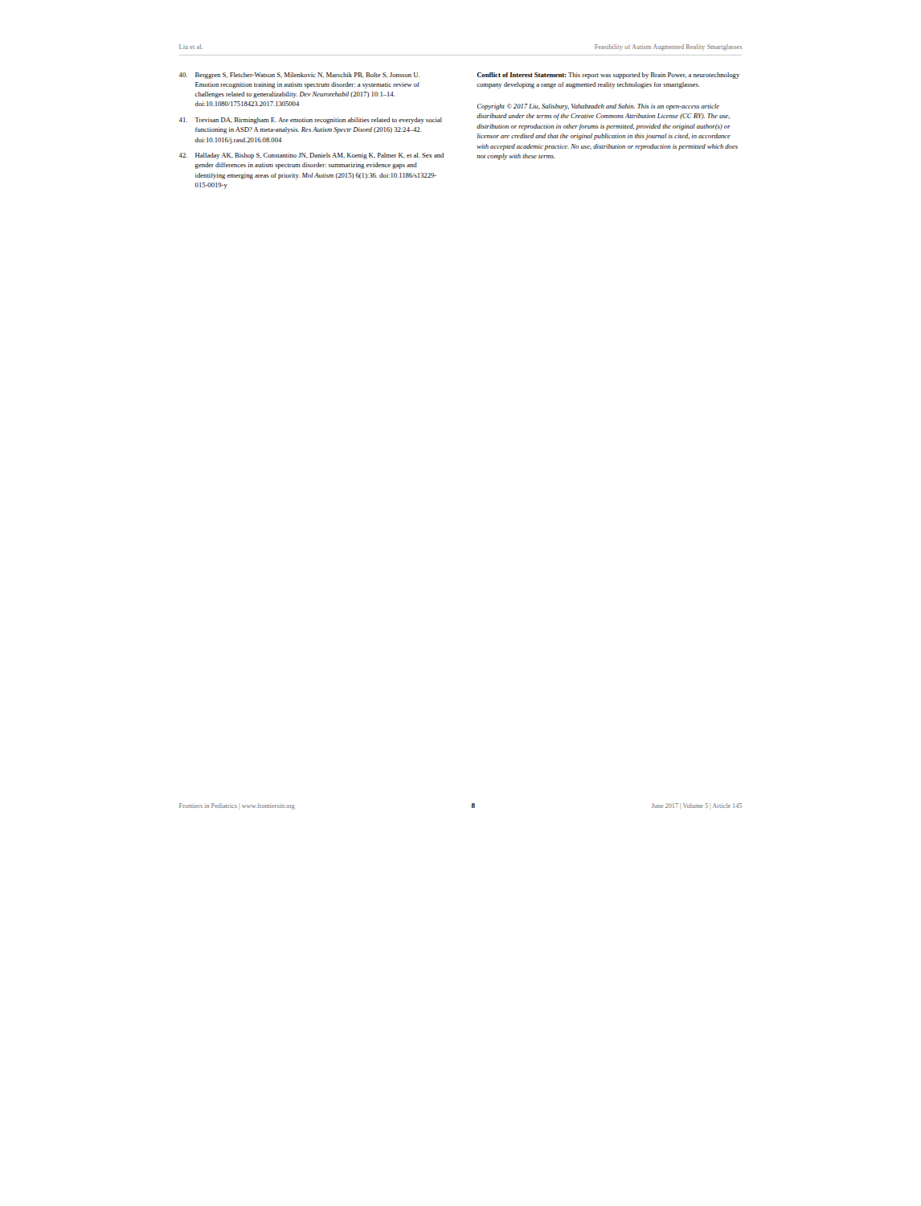Liu et al. Feasibility of Autism Augmented Reality Smartglasses
40. Berggren S, Fletcher-Watson S, Milenkovic N, Marschik PB, Bolte S, Jonsson U. Emotion recognition training in autism spectrum disorder: a systematic review of challenges related to generalizability. Dev Neurorehabil (2017) 10:1–14. doi:10.1080/17518423.2017.1305004
41. Trevisan DA, Birmingham E. Are emotion recognition abilities related to everyday social functioning in ASD? A meta-analysis. Res Autism Spectr Disord (2016) 32:24–42. doi:10.1016/j.rasd.2016.08.004
42. Halladay AK, Bishop S, Constantino JN, Daniels AM, Koenig K, Palmer K, et al. Sex and gender differences in autism spectrum disorder: summarizing evidence gaps and identifying emerging areas of priority. Mol Autism (2015) 6(1):36. doi:10.1186/s13229-015-0019-y
Conflict of Interest Statement: This report was supported by Brain Power, a neurotechnology company developing a range of augmented reality technologies for smartglasses.
Copyright © 2017 Liu, Salisbury, Vahabzadeh and Sahin. This is an open-access article distributed under the terms of the Creative Commons Attribution License (CC BY). The use, distribution or reproduction in other forums is permitted, provided the original author(s) or licensor are credited and that the original publication in this journal is cited, in accordance with accepted academic practice. No use, distribution or reproduction is permitted which does not comply with these terms.
Frontiers in Pediatrics | www.frontiersin.org 8 June 2017 | Volume 5 | Article 145